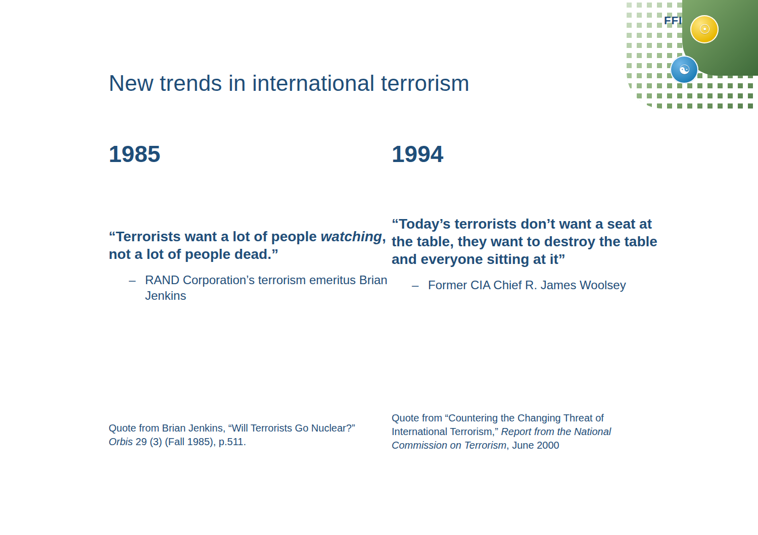FFI
☉
☯
New trends in international terrorism
1985
“Terrorists want a lot of people watching, not a lot of people dead.”
–RAND Corporation’s terrorism emeritus Brian Jenkins
1994
“Today’s terrorists don’t want a seat at the table, they want to destroy the table and everyone sitting at it”
–Former CIA Chief R. James Woolsey
Quote from Brian Jenkins, “Will Terrorists Go Nuclear?” Orbis 29 (3) (Fall 1985), p.511.
Quote from “Countering the Changing Threat of International Terrorism,” Report from the National Commission on Terrorism, June 2000